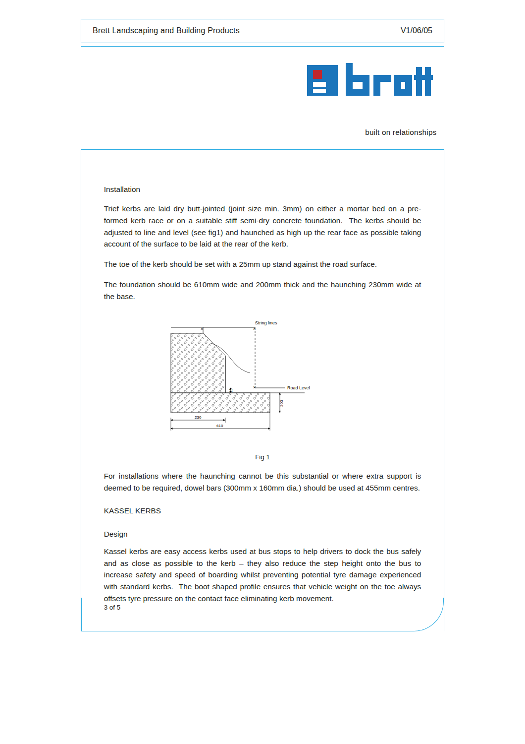Brett Landscaping and Building Products
V1/06/05
built on relationships
Installation
Trief kerbs are laid dry butt-jointed (joint size min. 3mm) on either a mortar bed on a pre-formed kerb race or on a suitable stiff semi-dry concrete foundation. The kerbs should be adjusted to line and level (see fig1) and haunched as high up the rear face as possible taking account of the surface to be laid at the rear of the kerb.
The toe of the kerb should be set with a 25mm up stand against the road surface.
The foundation should be 610mm wide and 200mm thick and the haunching 230mm wide at the base.
String lines × × × Road Level 25 200 230 610
Fig 1
For installations where the haunching cannot be this substantial or where extra support is deemed to be required, dowel bars (300mm x 160mm dia.) should be used at 455mm centres.
KASSEL KERBS
Design
Kassel kerbs are easy access kerbs used at bus stops to help drivers to dock the bus safely and as close as possible to the kerb – they also reduce the step height onto the bus to increase safety and speed of boarding whilst preventing potential tyre damage experienced with standard kerbs. The boot shaped profile ensures that vehicle weight on the toe always offsets tyre pressure on the contact face eliminating kerb movement.
3 of 5